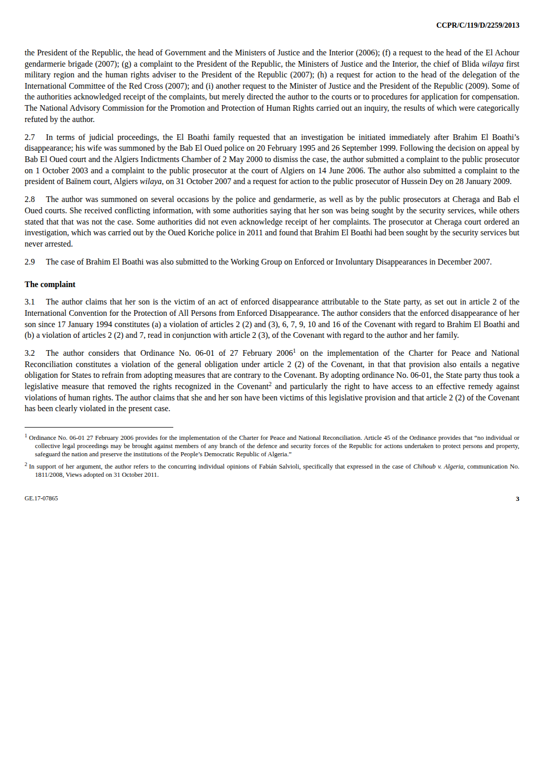CCPR/C/119/D/2259/2013
the President of the Republic, the head of Government and the Ministers of Justice and the Interior (2006); (f) a request to the head of the El Achour gendarmerie brigade (2007); (g) a complaint to the President of the Republic, the Ministers of Justice and the Interior, the chief of Blida wilaya first military region and the human rights adviser to the President of the Republic (2007); (h) a request for action to the head of the delegation of the International Committee of the Red Cross (2007); and (i) another request to the Minister of Justice and the President of the Republic (2009). Some of the authorities acknowledged receipt of the complaints, but merely directed the author to the courts or to procedures for application for compensation. The National Advisory Commission for the Promotion and Protection of Human Rights carried out an inquiry, the results of which were categorically refuted by the author.
2.7 In terms of judicial proceedings, the El Boathi family requested that an investigation be initiated immediately after Brahim El Boathi’s disappearance; his wife was summoned by the Bab El Oued police on 20 February 1995 and 26 September 1999. Following the decision on appeal by Bab El Oued court and the Algiers Indictments Chamber of 2 May 2000 to dismiss the case, the author submitted a complaint to the public prosecutor on 1 October 2003 and a complaint to the public prosecutor at the court of Algiers on 14 June 2006. The author also submitted a complaint to the president of Baïnem court, Algiers wilaya, on 31 October 2007 and a request for action to the public prosecutor of Hussein Dey on 28 January 2009.
2.8 The author was summoned on several occasions by the police and gendarmerie, as well as by the public prosecutors at Cheraga and Bab el Oued courts. She received conflicting information, with some authorities saying that her son was being sought by the security services, while others stated that that was not the case. Some authorities did not even acknowledge receipt of her complaints. The prosecutor at Cheraga court ordered an investigation, which was carried out by the Oued Koriche police in 2011 and found that Brahim El Boathi had been sought by the security services but never arrested.
2.9 The case of Brahim El Boathi was also submitted to the Working Group on Enforced or Involuntary Disappearances in December 2007.
The complaint
3.1 The author claims that her son is the victim of an act of enforced disappearance attributable to the State party, as set out in article 2 of the International Convention for the Protection of All Persons from Enforced Disappearance. The author considers that the enforced disappearance of her son since 17 January 1994 constitutes (a) a violation of articles 2 (2) and (3), 6, 7, 9, 10 and 16 of the Covenant with regard to Brahim El Boathi and (b) a violation of articles 2 (2) and 7, read in conjunction with article 2 (3), of the Covenant with regard to the author and her family.
3.2 The author considers that Ordinance No. 06-01 of 27 February 20061 on the implementation of the Charter for Peace and National Reconciliation constitutes a violation of the general obligation under article 2 (2) of the Covenant, in that that provision also entails a negative obligation for States to refrain from adopting measures that are contrary to the Covenant. By adopting ordinance No. 06-01, the State party thus took a legislative measure that removed the rights recognized in the Covenant2 and particularly the right to have access to an effective remedy against violations of human rights. The author claims that she and her son have been victims of this legislative provision and that article 2 (2) of the Covenant has been clearly violated in the present case.
1 Ordinance No. 06-01 27 February 2006 provides for the implementation of the Charter for Peace and National Reconciliation. Article 45 of the Ordinance provides that “no individual or collective legal proceedings may be brought against members of any branch of the defence and security forces of the Republic for actions undertaken to protect persons and property, safeguard the nation and preserve the institutions of the People’s Democratic Republic of Algeria.”
2 In support of her argument, the author refers to the concurring individual opinions of Fabián Salvioli, specifically that expressed in the case of Chihoub v. Algeria, communication No. 1811/2008, Views adopted on 31 October 2011.
GE.17-07865 3